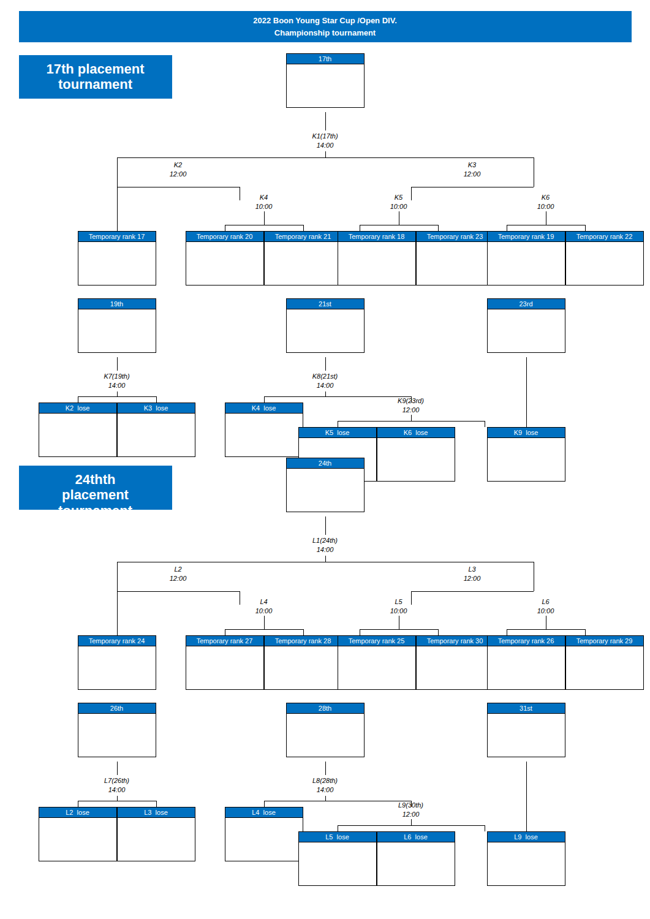2022 Boon Young Star Cup /Open DIV.
Championship tournament
17th placement
tournament
17th
K1(17th)
14:00
K2
12:00
K3
12:00
K4
10:00
K5
10:00
K6
10:00
Temporary rank 17
Temporary rank 20
Temporary rank 21
Temporary rank 18
Temporary rank 23
Temporary rank 19
Temporary rank 22
19th
K7(19th)
14:00
K2 lose
K3 lose
21st
K8(21st)
14:00
K4 lose
K9(23rd)
12:00
K5 lose
K6 lose
23rd
K9 lose
24thth
placement
tournament
24th
L1(24th)
14:00
L2
12:00
L3
12:00
L4
10:00
L5
10:00
L6
10:00
Temporary rank 24
Temporary rank 27
Temporary rank 28
Temporary rank 25
Temporary rank 30
Temporary rank 26
Temporary rank 29
26th
L7(26th)
14:00
L2 lose
L3 lose
28th
L8(28th)
14:00
L4 lose
L9(30th)
12:00
L5 lose
L6 lose
31st
L9 lose